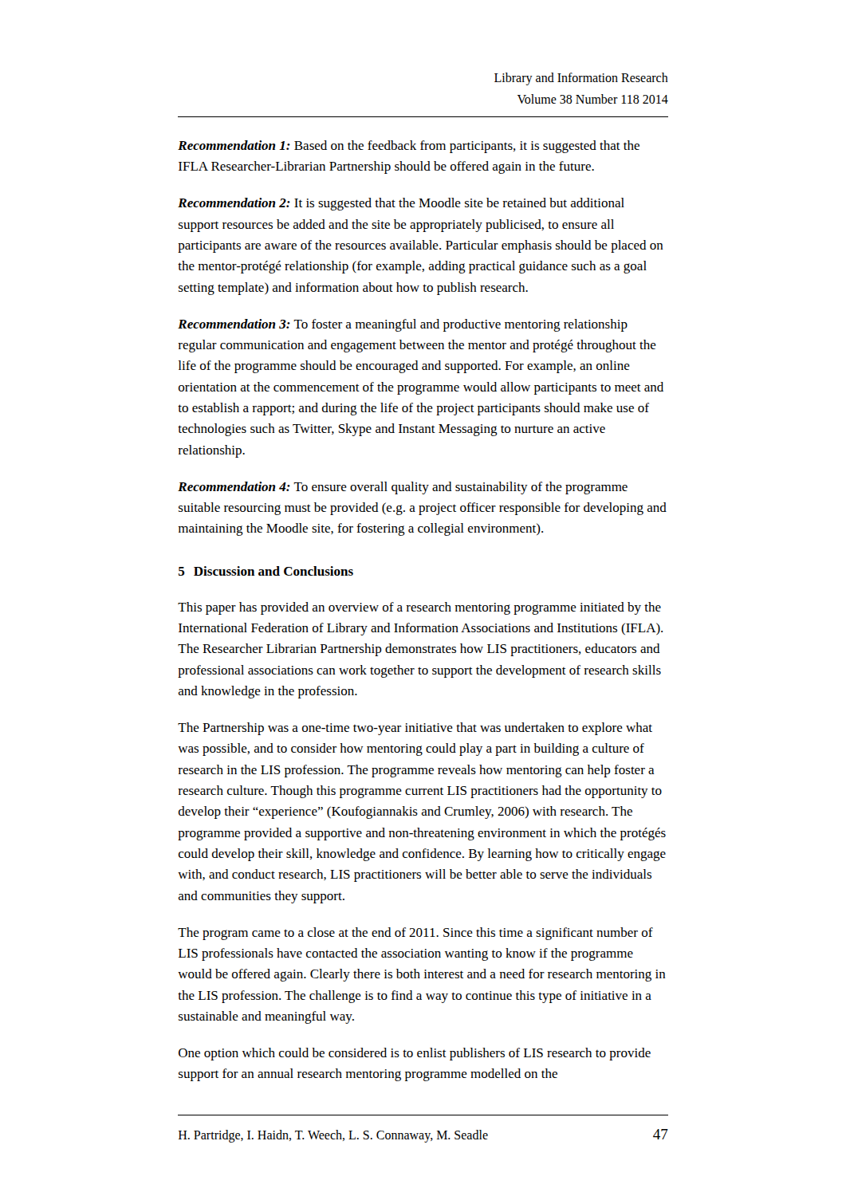Library and Information Research Volume 38 Number 118 2014
Recommendation 1: Based on the feedback from participants, it is suggested that the IFLA Researcher-Librarian Partnership should be offered again in the future.
Recommendation 2: It is suggested that the Moodle site be retained but additional support resources be added and the site be appropriately publicised, to ensure all participants are aware of the resources available. Particular emphasis should be placed on the mentor-protégé relationship (for example, adding practical guidance such as a goal setting template) and information about how to publish research.
Recommendation 3: To foster a meaningful and productive mentoring relationship regular communication and engagement between the mentor and protégé throughout the life of the programme should be encouraged and supported. For example, an online orientation at the commencement of the programme would allow participants to meet and to establish a rapport; and during the life of the project participants should make use of technologies such as Twitter, Skype and Instant Messaging to nurture an active relationship.
Recommendation 4: To ensure overall quality and sustainability of the programme suitable resourcing must be provided (e.g. a project officer responsible for developing and maintaining the Moodle site, for fostering a collegial environment).
5 Discussion and Conclusions
This paper has provided an overview of a research mentoring programme initiated by the International Federation of Library and Information Associations and Institutions (IFLA). The Researcher Librarian Partnership demonstrates how LIS practitioners, educators and professional associations can work together to support the development of research skills and knowledge in the profession.
The Partnership was a one-time two-year initiative that was undertaken to explore what was possible, and to consider how mentoring could play a part in building a culture of research in the LIS profession. The programme reveals how mentoring can help foster a research culture. Though this programme current LIS practitioners had the opportunity to develop their “experience” (Koufogiannakis and Crumley, 2006) with research. The programme provided a supportive and non-threatening environment in which the protégés could develop their skill, knowledge and confidence. By learning how to critically engage with, and conduct research, LIS practitioners will be better able to serve the individuals and communities they support.
The program came to a close at the end of 2011. Since this time a significant number of LIS professionals have contacted the association wanting to know if the programme would be offered again. Clearly there is both interest and a need for research mentoring in the LIS profession. The challenge is to find a way to continue this type of initiative in a sustainable and meaningful way.
One option which could be considered is to enlist publishers of LIS research to provide support for an annual research mentoring programme modelled on the
H. Partridge, I. Haidn, T. Weech, L. S. Connaway, M. Seadle 47